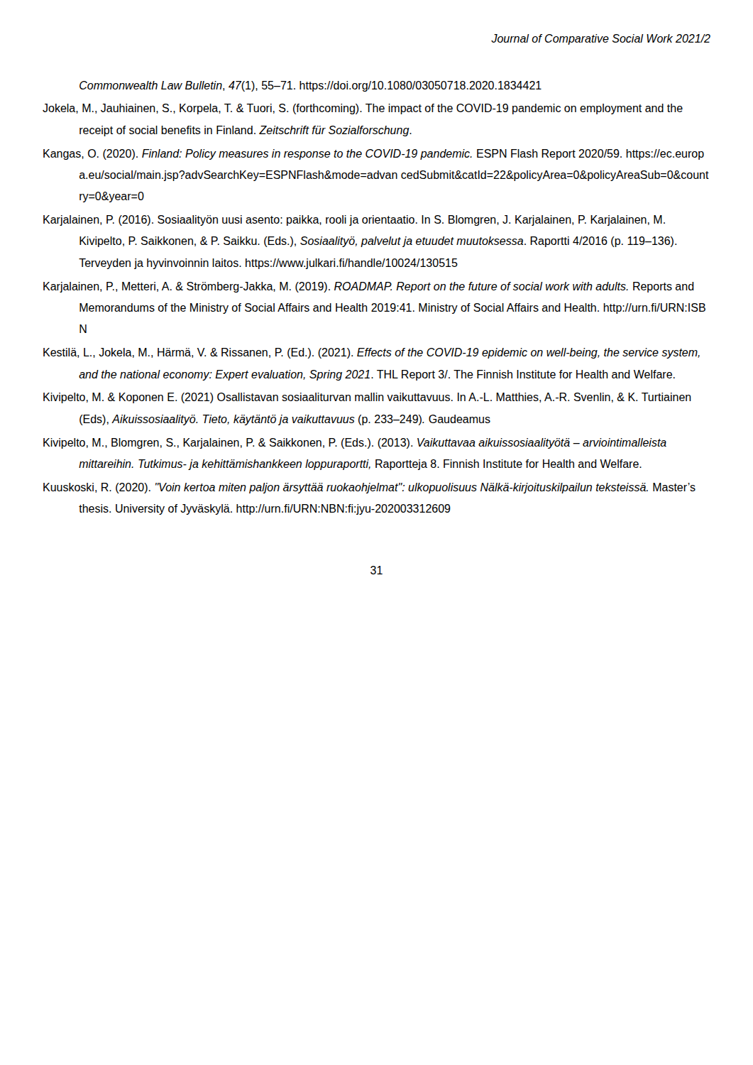Journal of Comparative Social Work 2021/2
Commonwealth Law Bulletin, 47(1), 55–71. https://doi.org/10.1080/03050718.2020.1834421
Jokela, M., Jauhiainen, S., Korpela, T. & Tuori, S. (forthcoming). The impact of the COVID-19 pandemic on employment and the receipt of social benefits in Finland. Zeitschrift für Sozialforschung.
Kangas, O. (2020). Finland: Policy measures in response to the COVID-19 pandemic. ESPN Flash Report 2020/59. https://ec.europa.eu/social/main.jsp?advSearchKey=ESPNFlash&mode=advan cedSubmit&catId=22&policyArea=0&policyAreaSub=0&country=0&year=0
Karjalainen, P. (2016). Sosiaalityön uusi asento: paikka, rooli ja orientaatio. In S. Blomgren, J. Karjalainen, P. Karjalainen, M. Kivipelto, P. Saikkonen, & P. Saikku. (Eds.), Sosiaalityö, palvelut ja etuudet muutoksessa. Raportti 4/2016 (p. 119–136). Terveyden ja hyvinvoinnin laitos. https://www.julkari.fi/handle/10024/130515
Karjalainen, P., Metteri, A. & Strömberg-Jakka, M. (2019). ROADMAP. Report on the future of social work with adults. Reports and Memorandums of the Ministry of Social Affairs and Health 2019:41. Ministry of Social Affairs and Health. http://urn.fi/URN:ISBN
Kestilä, L., Jokela, M., Härmä, V. & Rissanen, P. (Ed.). (2021). Effects of the COVID-19 epidemic on well-being, the service system, and the national economy: Expert evaluation, Spring 2021. THL Report 3/. The Finnish Institute for Health and Welfare.
Kivipelto, M. & Koponen E. (2021) Osallistavan sosiaaliturvan mallin vaikuttavuus. In A.-L. Matthies, A.-R. Svenlin, & K. Turtiainen (Eds), Aikuissosiaalityö. Tieto, käytäntö ja vaikuttavuus (p. 233–249). Gaudeamus
Kivipelto, M., Blomgren, S., Karjalainen, P. & Saikkonen, P. (Eds.). (2013). Vaikuttavaa aikuissosiaalityötä – arviointimalleista mittareihin. Tutkimus- ja kehittämishankkeen loppuraportti, Raportteja 8. Finnish Institute for Health and Welfare.
Kuuskoski, R. (2020). "Voin kertoa miten paljon ärsyttää ruokaohjelmat": ulkopuolisuus Nälkä-kirjoituskilpailun teksteissä. Master’s thesis. University of Jyväskylä. http://urn.fi/URN:NBN:fi:jyu-202003312609
31